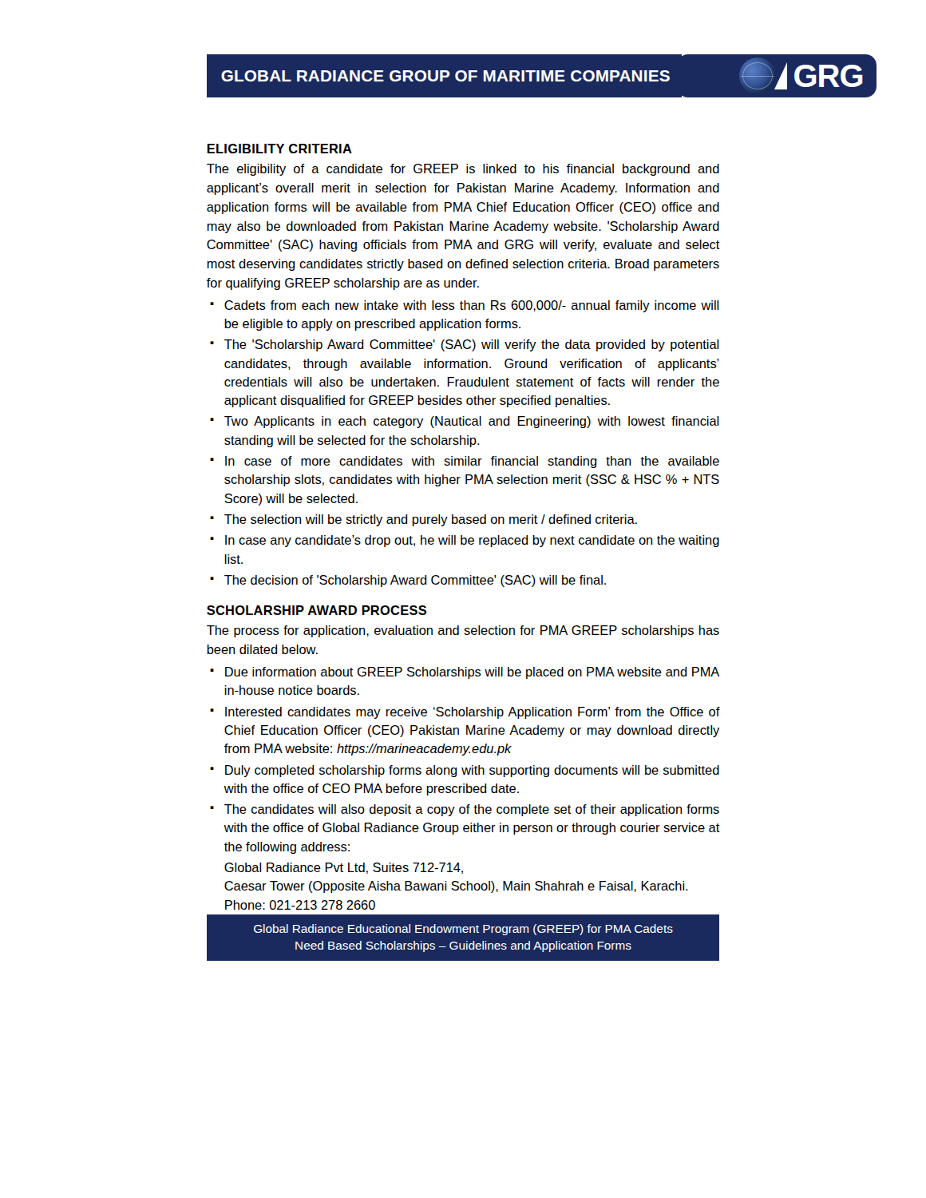GLOBAL RADIANCE GROUP OF MARITIME COMPANIES
GRG
ELIGIBILITY CRITERIA
The eligibility of a candidate for GREEP is linked to his financial background and applicant’s overall merit in selection for Pakistan Marine Academy. Information and application forms will be available from PMA Chief Education Officer (CEO) office and may also be downloaded from Pakistan Marine Academy website. 'Scholarship Award Committee' (SAC) having officials from PMA and GRG will verify, evaluate and select most deserving candidates strictly based on defined selection criteria. Broad parameters for qualifying GREEP scholarship are as under.
Cadets from each new intake with less than Rs 600,000/- annual family income will be eligible to apply on prescribed application forms.
The 'Scholarship Award Committee' (SAC) will verify the data provided by potential candidates, through available information. Ground verification of applicants’ credentials will also be undertaken. Fraudulent statement of facts will render the applicant disqualified for GREEP besides other specified penalties.
Two Applicants in each category (Nautical and Engineering) with lowest financial standing will be selected for the scholarship.
In case of more candidates with similar financial standing than the available scholarship slots, candidates with higher PMA selection merit (SSC & HSC % + NTS Score) will be selected.
The selection will be strictly and purely based on merit / defined criteria.
In case any candidate’s drop out, he will be replaced by next candidate on the waiting list.
The decision of 'Scholarship Award Committee' (SAC) will be final.
SCHOLARSHIP AWARD PROCESS
The process for application, evaluation and selection for PMA GREEP scholarships has been dilated below.
Due information about GREEP Scholarships will be placed on PMA website and PMA in-house notice boards.
Interested candidates may receive ‘Scholarship Application Form’ from the Office of Chief Education Officer (CEO) Pakistan Marine Academy or may download directly from PMA website: https://marineacademy.edu.pk
Duly completed scholarship forms along with supporting documents will be submitted with the office of CEO PMA before prescribed date.
The candidates will also deposit a copy of the complete set of their application forms with the office of Global Radiance Group either in person or through courier service at the following address:
Global Radiance Pvt Ltd, Suites 712-714,
Caesar Tower (Opposite Aisha Bawani School), Main Shahrah e Faisal, Karachi.
Phone: 021-213 278 2660
Global Radiance Educational Endowment Program (GREEP) for PMA Cadets
Need Based Scholarships – Guidelines and Application Forms